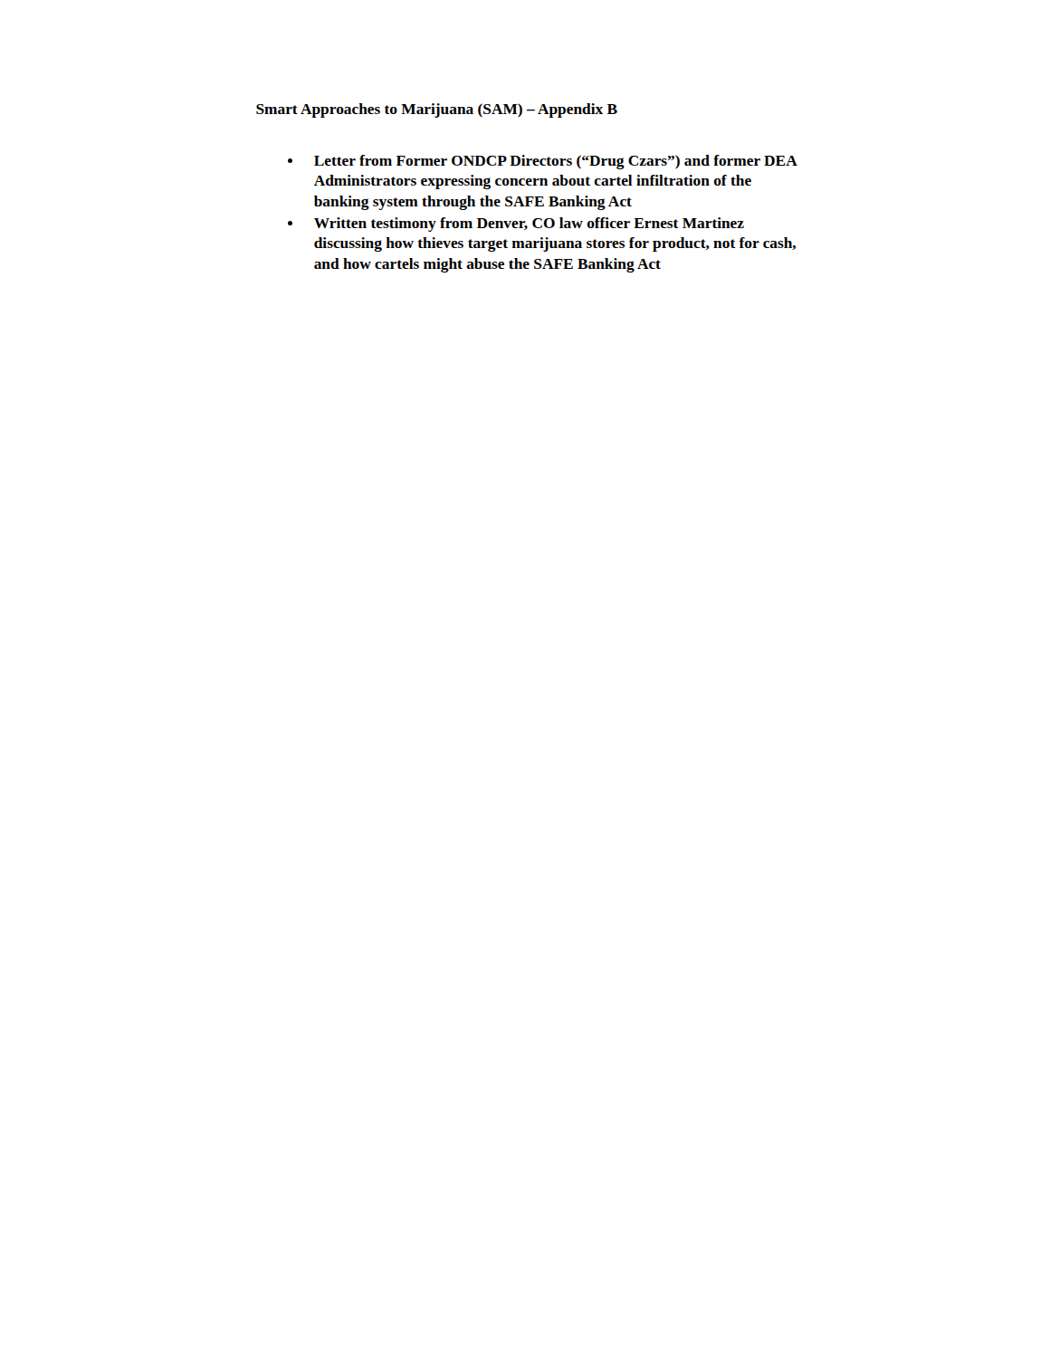Smart Approaches to Marijuana (SAM) – Appendix B
Letter from Former ONDCP Directors (“Drug Czars”) and former DEA Administrators expressing concern about cartel infiltration of the banking system through the SAFE Banking Act
Written testimony from Denver, CO law officer Ernest Martinez discussing how thieves target marijuana stores for product, not for cash, and how cartels might abuse the SAFE Banking Act